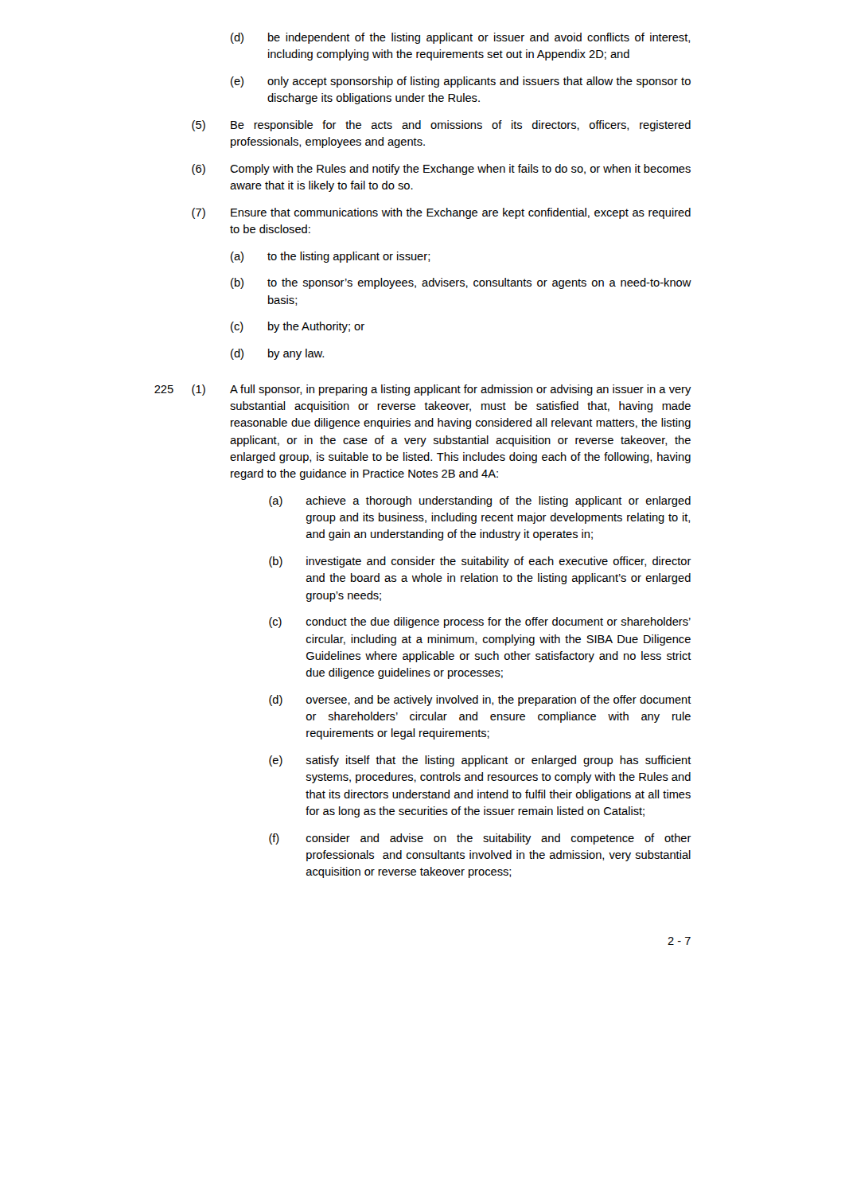(d)
be independent of the listing applicant or issuer and avoid conflicts of interest, including complying with the requirements set out in Appendix 2D; and
(e)
only accept sponsorship of listing applicants and issuers that allow the sponsor to discharge its obligations under the Rules.
(5)
Be responsible for the acts and omissions of its directors, officers, registered professionals, employees and agents.
(6)
Comply with the Rules and notify the Exchange when it fails to do so, or when it becomes aware that it is likely to fail to do so.
(7)
Ensure that communications with the Exchange are kept confidential, except as required to be disclosed:
(a)
to the listing applicant or issuer;
(b)
to the sponsor’s employees, advisers, consultants or agents on a need-to-know basis;
(c)
by the Authority; or
(d)
by any law.
225
(1)
A full sponsor, in preparing a listing applicant for admission or advising an issuer in a very substantial acquisition or reverse takeover, must be satisfied that, having made reasonable due diligence enquiries and having considered all relevant matters, the listing applicant, or in the case of a very substantial acquisition or reverse takeover, the enlarged group, is suitable to be listed. This includes doing each of the following, having regard to the guidance in Practice Notes 2B and 4A:
(a)
achieve a thorough understanding of the listing applicant or enlarged group and its business, including recent major developments relating to it, and gain an understanding of the industry it operates in;
(b)
investigate and consider the suitability of each executive officer, director and the board as a whole in relation to the listing applicant’s or enlarged group’s needs;
(c)
conduct the due diligence process for the offer document or shareholders’ circular, including at a minimum, complying with the SIBA Due Diligence Guidelines where applicable or such other satisfactory and no less strict due diligence guidelines or processes;
(d)
oversee, and be actively involved in, the preparation of the offer document or shareholders’ circular and ensure compliance with any rule requirements or legal requirements;
(e)
satisfy itself that the listing applicant or enlarged group has sufficient systems, procedures, controls and resources to comply with the Rules and that its directors understand and intend to fulfil their obligations at all times for as long as the securities of the issuer remain listed on Catalist;
(f)
consider and advise on the suitability and competence of other professionals and consultants involved in the admission, very substantial acquisition or reverse takeover process;
2 - 7